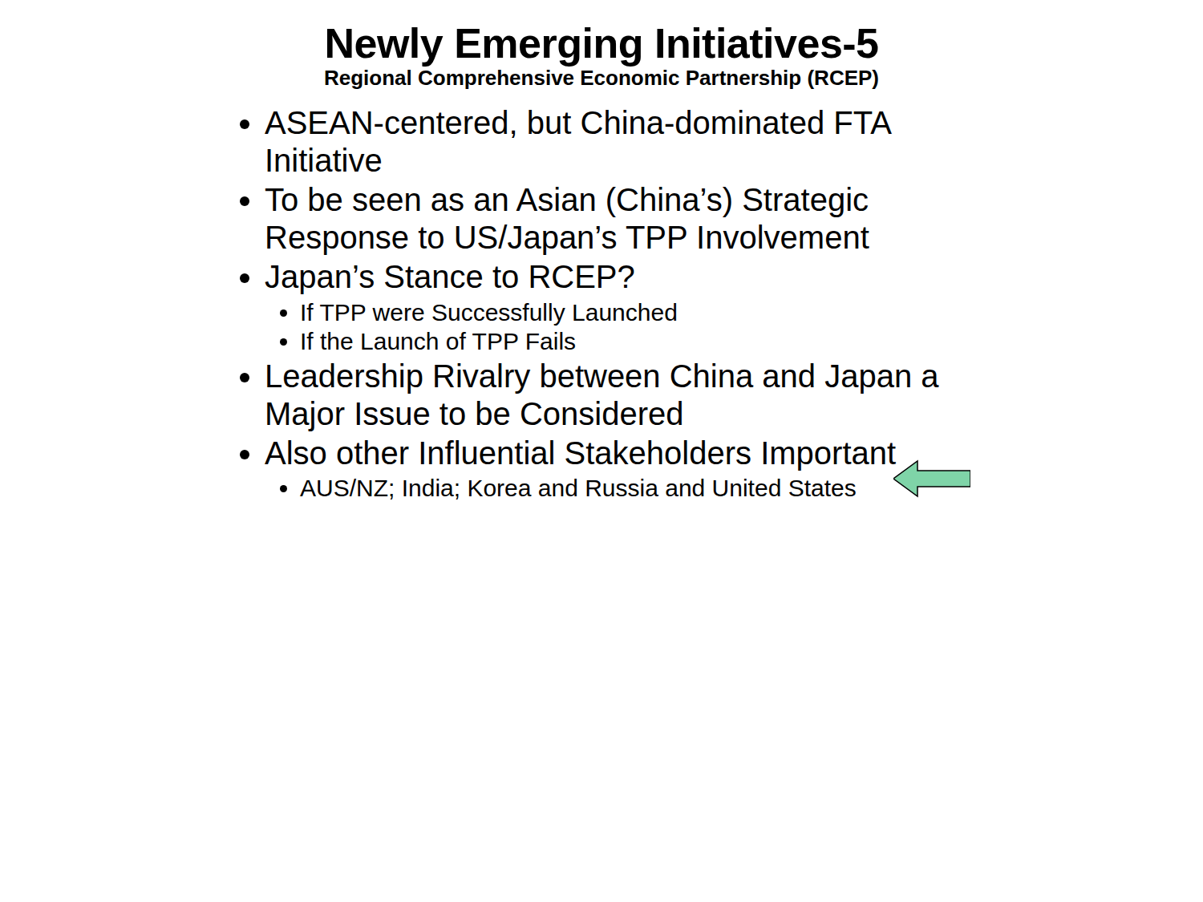Newly Emerging Initiatives-5
Regional Comprehensive Economic Partnership (RCEP)
ASEAN-centered, but China-dominated FTA Initiative
To be seen as an Asian (China’s) Strategic Response to US/Japan’s TPP Involvement
Japan’s Stance to RCEP?
If TPP were Successfully Launched
If the Launch of TPP Fails
Leadership Rivalry between China and Japan a Major Issue to be Considered
Also other Influential Stakeholders Important
AUS/NZ; India; Korea and Russia and United States